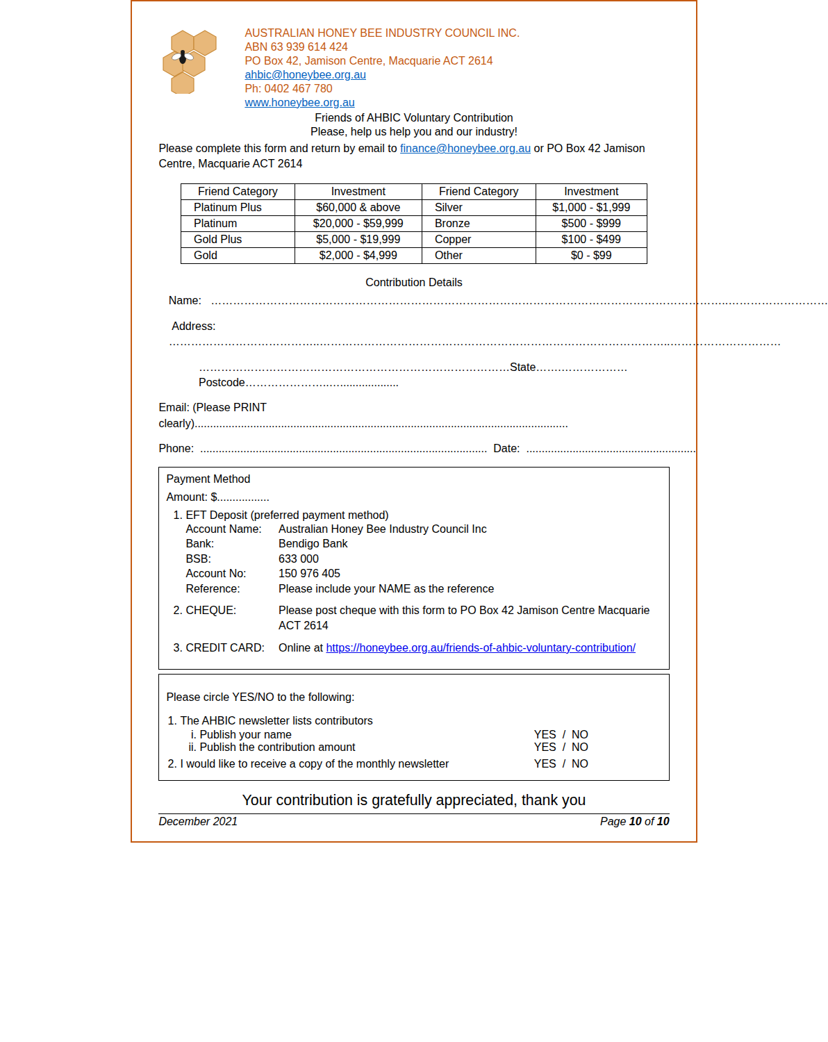AUSTRALIAN HONEY BEE INDUSTRY COUNCIL INC.
ABN 63 939 614 424
PO Box 42, Jamison Centre, Macquarie ACT 2614
ahbic@honeybee.org.au
Ph: 0402 467 780
www.honeybee.org.au
Friends of AHBIC Voluntary Contribution
Please, help us help you and our industry!
Please complete this form and return by email to finance@honeybee.org.au or PO Box 42 Jamison Centre, Macquarie ACT 2614
| Friend Category | Investment | Friend Category | Investment |
| --- | --- | --- | --- |
| Platinum Plus | $60,000 & above | Silver | $1,000 - $1,999 |
| Platinum | $20,000 - $59,999 | Bronze | $500 - $999 |
| Gold Plus | $5,000 - $19,999 | Copper | $100 - $499 |
| Gold | $2,000 - $4,999 | Other | $0 - $99 |
Contribution Details
Name: …………………………………………………………………………………………………………………………..…………………………
Address: …………………………………..…………………………………………………………………………………..…………………………
…………………………………………………………………………State…….………………Postcode…………………..…...................
Email: (Please PRINT clearly).........................................................................................................................
Phone: ............................................................................................. Date: .......................................................
Payment Method
Amount: $.................
EFT Deposit (preferred payment method)
Account Name:
Australian Honey Bee Industry Council Inc
Bank:
Bendigo Bank
BSB:
633 000
Account No:
150 976 405
Reference:
Please include your NAME as the reference
CHEQUE:
Please post cheque with this form to PO Box 42 Jamison Centre Macquarie ACT 2614
CREDIT CARD:
Online at https://honeybee.org.au/friends-of-ahbic-voluntary-contribution/
Please circle YES/NO to the following:
The AHBIC newsletter lists contributors
Publish your name YES / NO
Publish the contribution amount YES / NO
I would like to receive a copy of the monthly newsletter YES / NO
Your contribution is gratefully appreciated, thank you
December 2021 Page 10 of 10